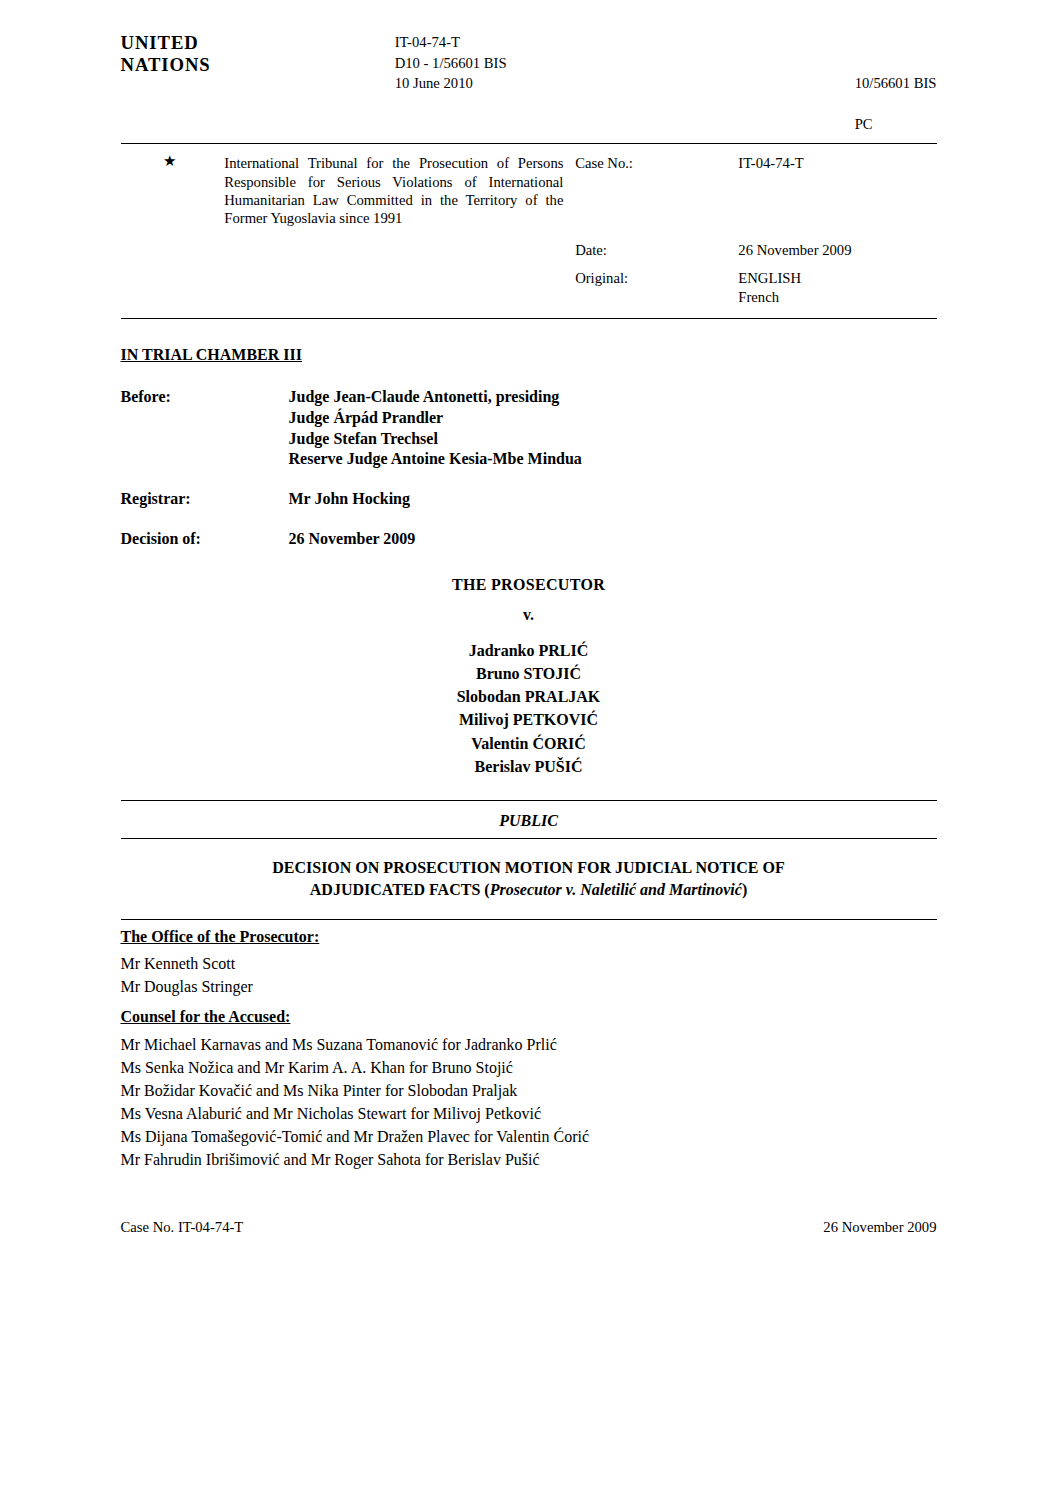UNITED
NATIONS
IT-04-74-T
D10 - 1/56601 BIS
10 June 2010 10/56601 BIS
PC
| ★ | International Tribunal for the Prosecution of Persons Responsible for Serious Violations of International Humanitarian Law Committed in the Territory of the Former Yugoslavia since 1991 | Case No.: | IT-04-74-T |
| ★ | | Date: | 26 November 2009 |
| ★ | | Original: | ENGLISH French |
IN TRIAL CHAMBER III
| Before: | Judge Jean-Claude Antonetti, presiding Judge Árpád Prandler Judge Stefan Trechsel Reserve Judge Antoine Kesia-Mbe Mindua |
| Registrar: | Mr John Hocking |
| Decision of: | 26 November 2009 |
THE PROSECUTOR
v.
Jadranko PRLIĆ
Bruno STOJIĆ
Slobodan PRALJAK
Milivoj PETKOVIĆ
Valentin ĆORIĆ
Berislav PUŠIĆ
PUBLIC
DECISION ON PROSECUTION MOTION FOR JUDICIAL NOTICE OF
ADJUDICATED FACTS (Prosecutor v. Naletilić and Martinović)
The Office of the Prosecutor:
Mr Kenneth Scott
Mr Douglas Stringer
Counsel for the Accused:
Mr Michael Karnavas and Ms Suzana Tomanović for Jadranko Prlić
Ms Senka Nožica and Mr Karim A. A. Khan for Bruno Stojić
Mr Božidar Kovačić and Ms Nika Pinter for Slobodan Praljak
Ms Vesna Alaburić and Mr Nicholas Stewart for Milivoj Petković
Ms Dijana Tomašegović-Tomić and Mr Dražen Plavec for Valentin Ćorić
Mr Fahrudin Ibrišimović and Mr Roger Sahota for Berislav Pušić
Case No. IT-04-74-T 26 November 2009